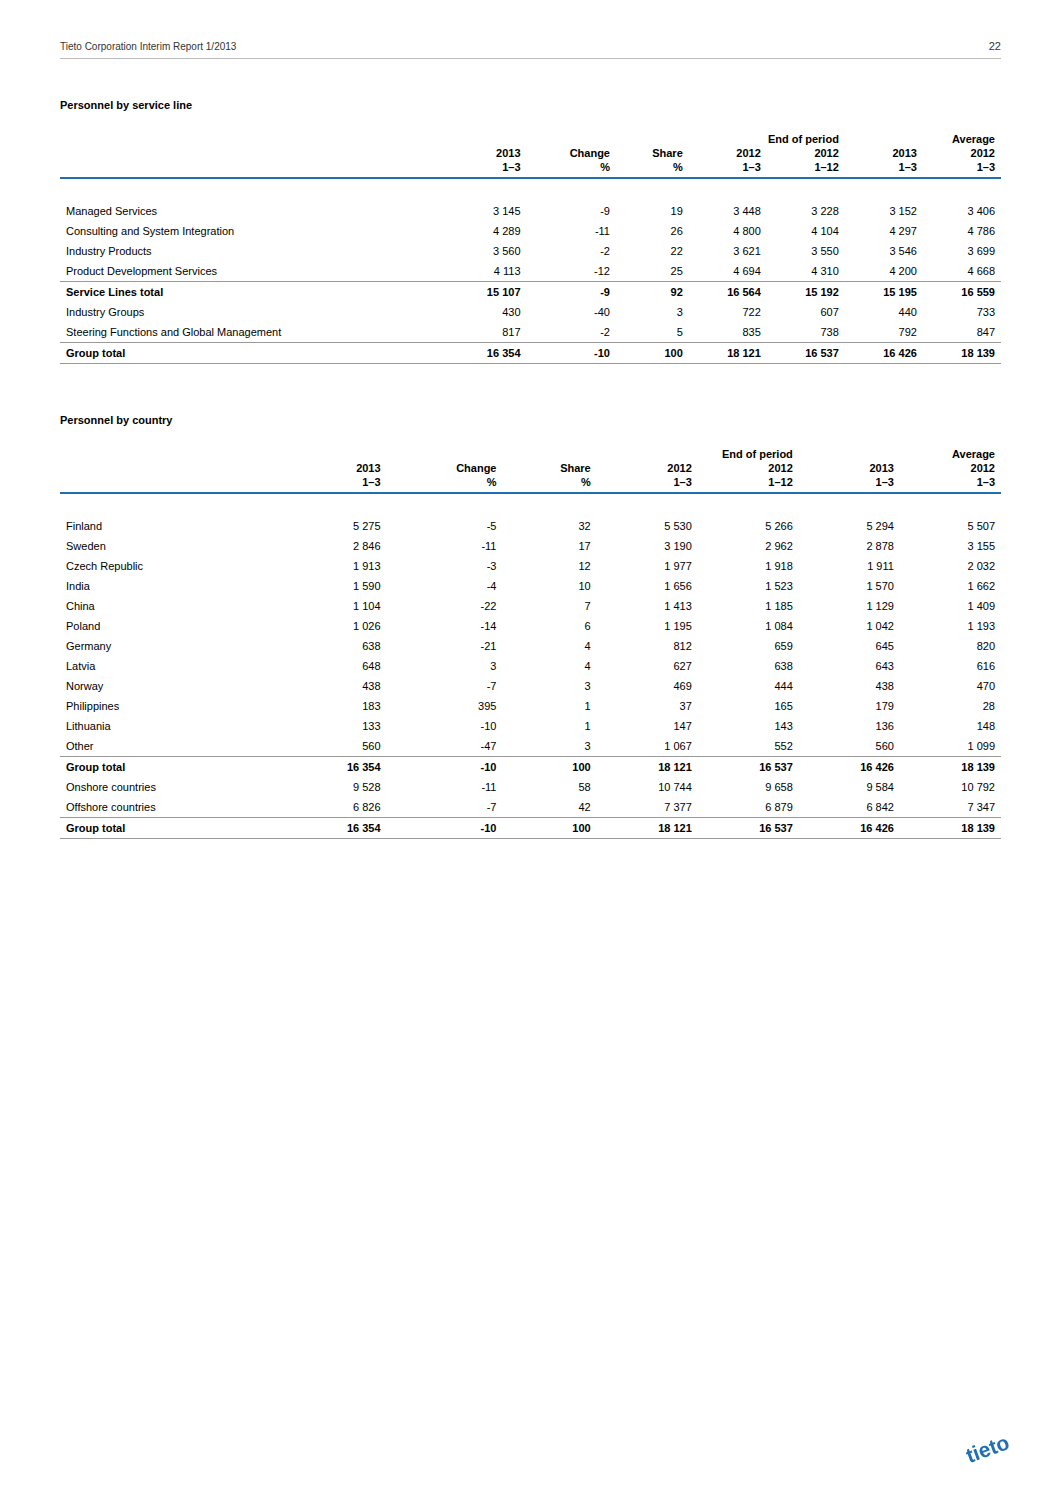Tieto Corporation Interim Report 1/2013 22
Personnel by service line
| | End of period | Average |
| --- | --- | --- |
| | 2013 | Change | Share | 2012 | 2012 | 2013 | 2012 |
| | 1–3 | % | % | 1–3 | 1–12 | 1–3 | 1–3 |
| Managed Services | 3 145 | -9 | 19 | 3 448 | 3 228 | 3 152 | 3 406 |
| Consulting and System Integration | 4 289 | -11 | 26 | 4 800 | 4 104 | 4 297 | 4 786 |
| Industry Products | 3 560 | -2 | 22 | 3 621 | 3 550 | 3 546 | 3 699 |
| Product Development Services | 4 113 | -12 | 25 | 4 694 | 4 310 | 4 200 | 4 668 |
| Service Lines total | 15 107 | -9 | 92 | 16 564 | 15 192 | 15 195 | 16 559 |
| Industry Groups | 430 | -40 | 3 | 722 | 607 | 440 | 733 |
| Steering Functions and Global Management | 817 | -2 | 5 | 835 | 738 | 792 | 847 |
| Group total | 16 354 | -10 | 100 | 18 121 | 16 537 | 16 426 | 18 139 |
Personnel by country
| | End of period | Average |
| --- | --- | --- |
| | 2013 | Change | Share | 2012 | 2012 | 2013 | 2012 |
| | 1–3 | % | % | 1–3 | 1–12 | 1–3 | 1–3 |
| Finland | 5 275 | -5 | 32 | 5 530 | 5 266 | 5 294 | 5 507 |
| Sweden | 2 846 | -11 | 17 | 3 190 | 2 962 | 2 878 | 3 155 |
| Czech Republic | 1 913 | -3 | 12 | 1 977 | 1 918 | 1 911 | 2 032 |
| India | 1 590 | -4 | 10 | 1 656 | 1 523 | 1 570 | 1 662 |
| China | 1 104 | -22 | 7 | 1 413 | 1 185 | 1 129 | 1 409 |
| Poland | 1 026 | -14 | 6 | 1 195 | 1 084 | 1 042 | 1 193 |
| Germany | 638 | -21 | 4 | 812 | 659 | 645 | 820 |
| Latvia | 648 | 3 | 4 | 627 | 638 | 643 | 616 |
| Norway | 438 | -7 | 3 | 469 | 444 | 438 | 470 |
| Philippines | 183 | 395 | 1 | 37 | 165 | 179 | 28 |
| Lithuania | 133 | -10 | 1 | 147 | 143 | 136 | 148 |
| Other | 560 | -47 | 3 | 1 067 | 552 | 560 | 1 099 |
| Group total | 16 354 | -10 | 100 | 18 121 | 16 537 | 16 426 | 18 139 |
| Onshore countries | 9 528 | -11 | 58 | 10 744 | 9 658 | 9 584 | 10 792 |
| Offshore countries | 6 826 | -7 | 42 | 7 377 | 6 879 | 6 842 | 7 347 |
| Group total | 16 354 | -10 | 100 | 18 121 | 16 537 | 16 426 | 18 139 |
tieto